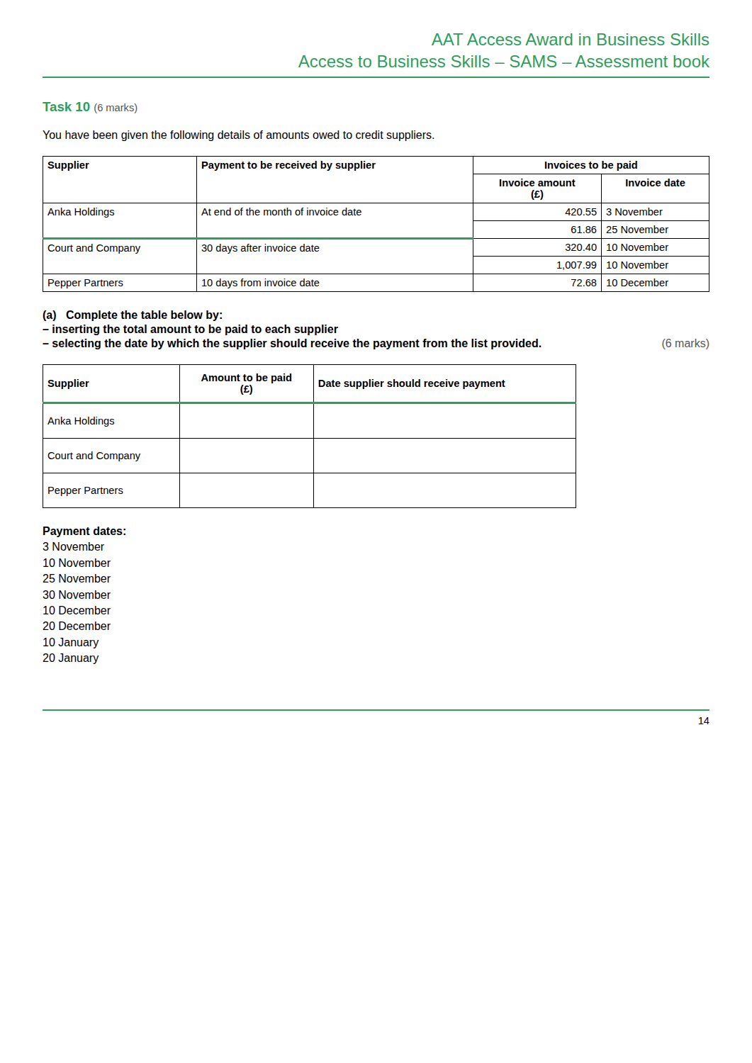AAT Access Award in Business Skills Access to Business Skills – SAMS – Assessment book
Task 10 (6 marks)
You have been given the following details of amounts owed to credit suppliers.
| Supplier | Payment to be received by supplier | Invoices to be paid |
| --- | --- | --- |
| Invoice amount (£) | Invoice date |
| Anka Holdings | At end of the month of invoice date | 420.55 | 3 November |
| 61.86 | 25 November |
| Court and Company | 30 days after invoice date | 320.40 | 10 November |
| 1,007.99 | 10 November |
| Pepper Partners | 10 days from invoice date | 72.68 | 10 December |
(a) Complete the table below by:
– inserting the total amount to be paid to each supplier
– selecting the date by which the supplier should receive the payment from the list provided. (6 marks)
| Supplier | Amount to be paid (£) | Date supplier should receive payment |
| --- | --- | --- |
| Anka Holdings | | |
| Court and Company | | |
| Pepper Partners | | |
Payment dates:
3 November
10 November
25 November
30 November
10 December
20 December
10 January
20 January
14